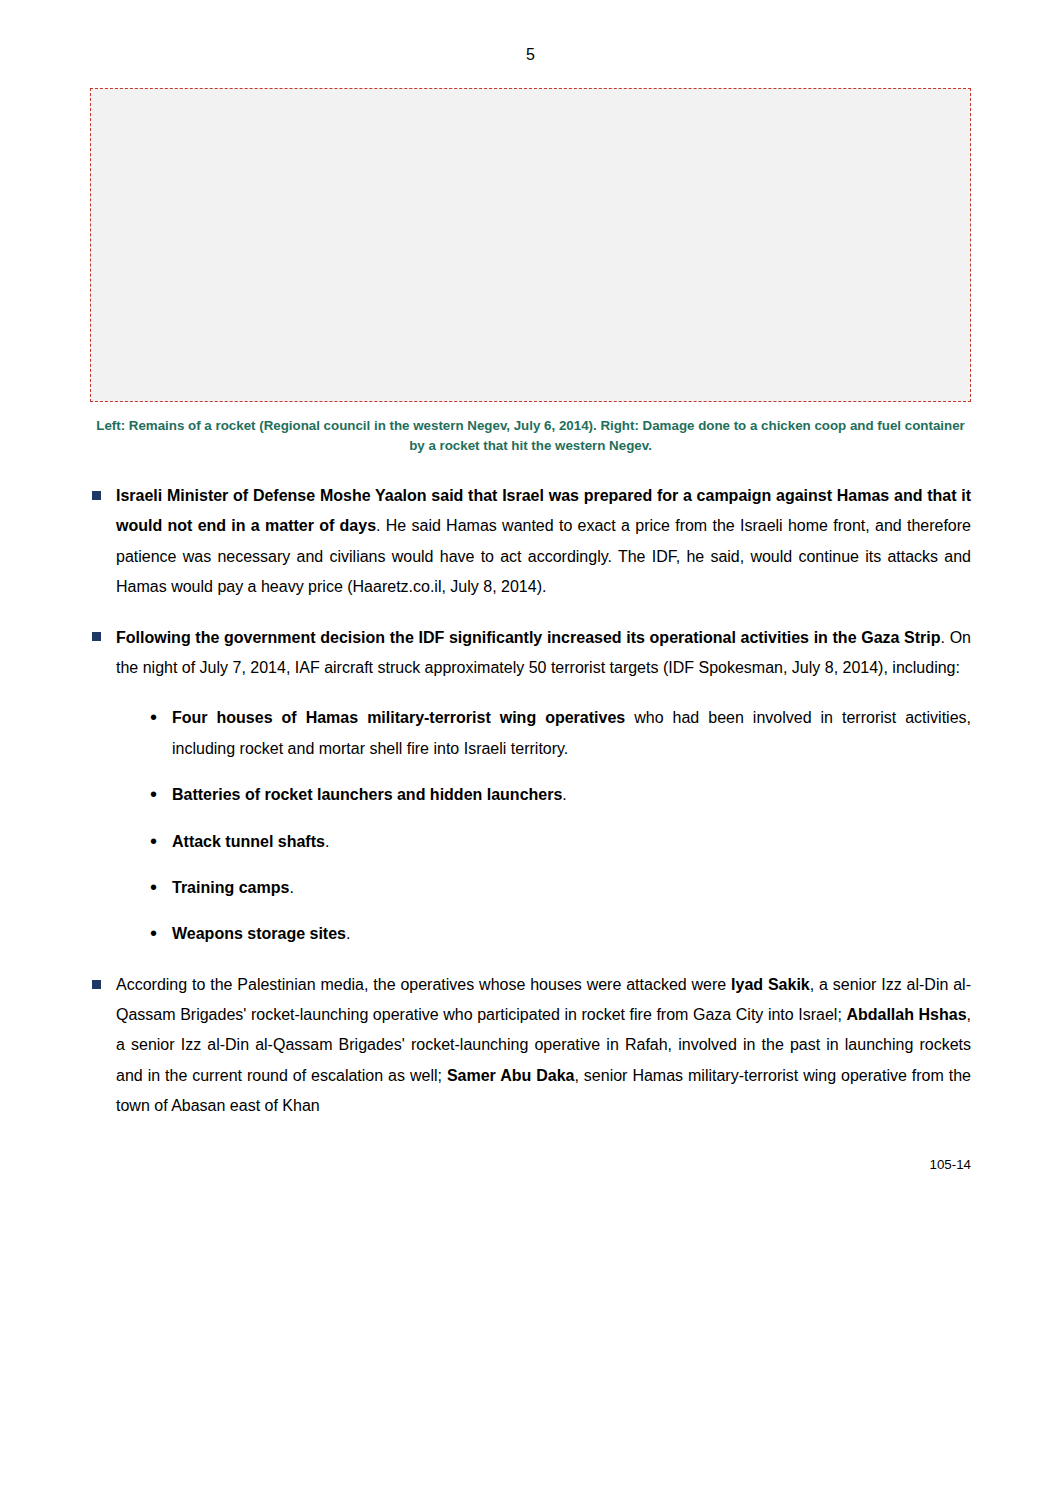5
Left: Remains of a rocket (Regional council in the western Negev, July 6, 2014). Right: Damage done to a chicken coop and fuel container by a rocket that hit the western Negev.
Israeli Minister of Defense Moshe Yaalon said that Israel was prepared for a campaign against Hamas and that it would not end in a matter of days. He said Hamas wanted to exact a price from the Israeli home front, and therefore patience was necessary and civilians would have to act accordingly. The IDF, he said, would continue its attacks and Hamas would pay a heavy price (Haaretz.co.il, July 8, 2014).
Following the government decision the IDF significantly increased its operational activities in the Gaza Strip. On the night of July 7, 2014, IAF aircraft struck approximately 50 terrorist targets (IDF Spokesman, July 8, 2014), including:
Four houses of Hamas military-terrorist wing operatives who had been involved in terrorist activities, including rocket and mortar shell fire into Israeli territory.
Batteries of rocket launchers and hidden launchers.
Attack tunnel shafts.
Training camps.
Weapons storage sites.
According to the Palestinian media, the operatives whose houses were attacked were Iyad Sakik, a senior Izz al-Din al-Qassam Brigades' rocket-launching operative who participated in rocket fire from Gaza City into Israel; Abdallah Hshas, a senior Izz al-Din al-Qassam Brigades' rocket-launching operative in Rafah, involved in the past in launching rockets and in the current round of escalation as well; Samer Abu Daka, senior Hamas military-terrorist wing operative from the town of Abasan east of Khan
105-14